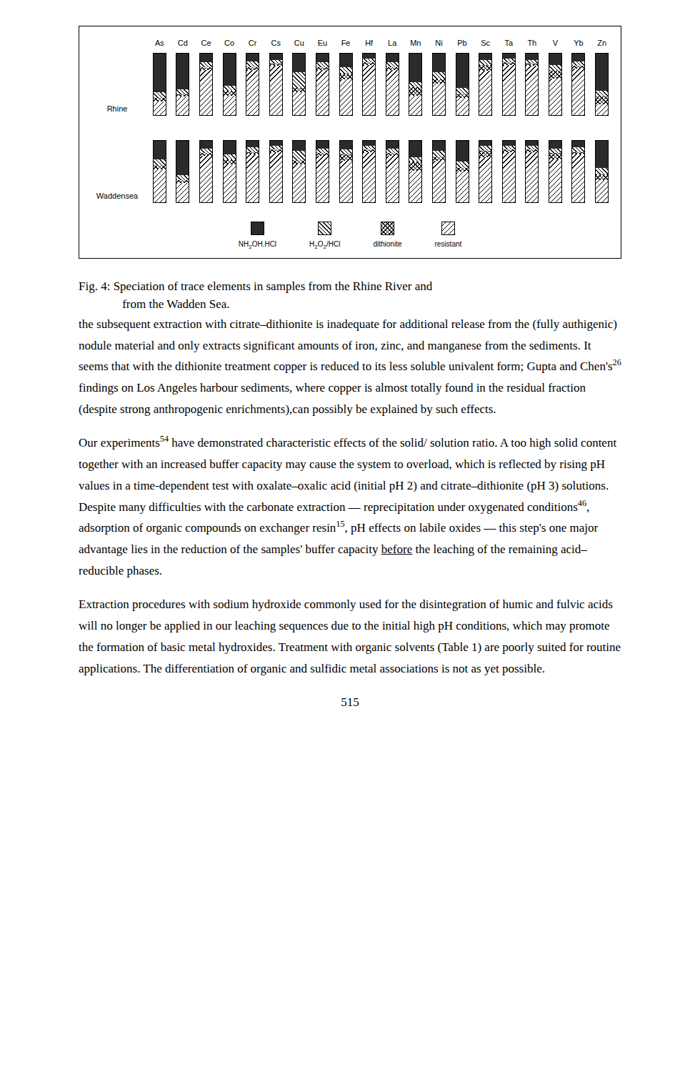| | As | Cd | Ce | Co | Cr | Cs | Cu | Eu | Fe | Hf | La | Mn | Ni | Pb | Sc | Ta | Th | V | Yb | Zn |
| --- | --- | --- | --- | --- | --- | --- | --- | --- | --- | --- | --- | --- | --- | --- | --- | --- | --- | --- | --- | --- |
| Rhine | | | | | | | | | | | | | | | | | | | | |
| Waddensea | | | | | | | | | | | | | | | | | | | | |
NH2OH.HCl
H2O2/HCl
dithionite
resistant
Fig. 4: Speciation of trace elements in samples from the Rhine River and from the Wadden Sea.
the subsequent extraction with citrate–dithionite is inadequate for additional release from the (fully authigenic) nodule material and only extracts significant amounts of iron, zinc, and manganese from the sediments. It seems that with the dithionite treatment copper is reduced to its less soluble univalent form; Gupta and Chen's26 findings on Los Angeles harbour sediments, where copper is almost totally found in the residual fraction (despite strong anthropogenic enrichments),can possibly be explained by such effects.
Our experiments54 have demonstrated characteristic effects of the solid/ solution ratio. A too high solid content together with an increased buffer capacity may cause the system to overload, which is reflected by rising pH values in a time-dependent test with oxalate–oxalic acid (initial pH 2) and citrate–dithionite (pH 3) solutions. Despite many difficulties with the carbonate extraction — reprecipitation under oxygenated conditions46, adsorption of organic compounds on exchanger resin15, pH effects on labile oxides — this step's one major advantage lies in the reduction of the samples' buffer capacity before the leaching of the remaining acid–reducible phases.
Extraction procedures with sodium hydroxide commonly used for the disintegration of humic and fulvic acids will no longer be applied in our leaching sequences due to the initial high pH conditions, which may promote the formation of basic metal hydroxides. Treatment with organic solvents (Table 1) are poorly suited for routine applications. The differentiation of organic and sulfidic metal associations is not as yet possible.
515